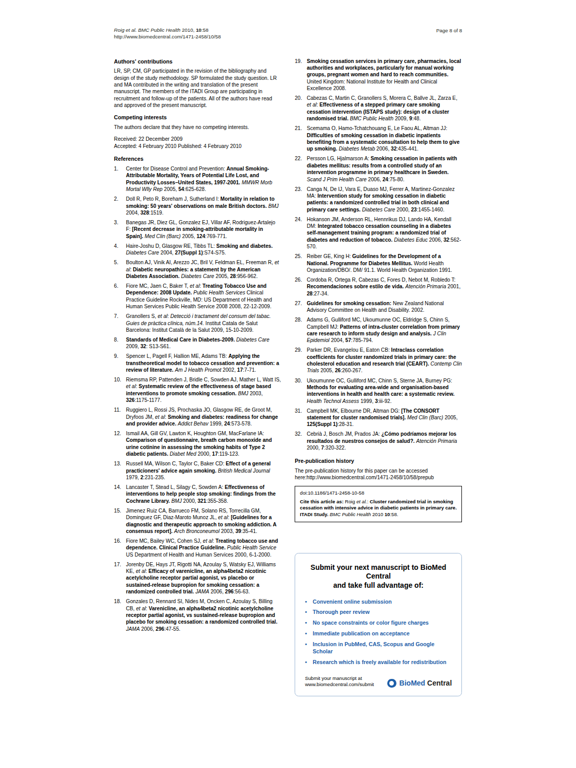Roig et al. BMC Public Health 2010, 10:58
http://www.biomedcentral.com/1471-2458/10/58
Page 8 of 8
Authors' contributions
LR, SP, CM, GP participated in the revision of the bibliography and design of the study methodology. SP formulated the study question. LR and MA contributed in the writing and translation of the present manuscript. The members of the ITADI Group are participating in recruitment and follow-up of the patients. All of the authors have read and approved of the present manuscript.
Competing interests
The authors declare that they have no competing interests.
Received: 22 December 2009
Accepted: 4 February 2010 Published: 4 February 2010
References
Center for Disease Control and Prevention: Annual Smoking- Attributable Mortality, Years of Potential Life Lost, and Productivity Losses–United States, 1997-2001. MMWR Morb Mortal Wlly Rep 2005, 54:625-628.
Doll R, Peto R, Boreham J, Sutherland I: Mortality in relation to smoking: 50 years' observations on male British doctors. BMJ 2004, 328:1519.
Banegas JR, Diez GL, Gonzalez EJ, Villar AF, Rodriguez-Artalejo F: [Recent decrease in smoking-attributable mortality in Spain]. Med Clin (Barc) 2005, 124:769-771.
Haire-Joshu D, Glasgow RE, Tibbs TL: Smoking and diabetes. Diabetes Care 2004, 27(Suppl 1):S74-S75.
Boulton AJ, Vinik AI, Arezzo JC, Bril V, Feldman EL, Freeman R, et al: Diabetic neuropathies: a statement by the American Diabetes Association. Diabetes Care 2005, 28:956-962.
Fiore MC, Jaen C, Baker T, et al: Treating Tobacco Use and Dependence: 2008 Update. Public Health Services Clinical Practice Guideline Rockville, MD: US Department of Health and Human Services Public Health Service 2008 2008, 22-12-2009.
Granollers S, et al: Detecció i tractament del consum del tabac. Guies de pràctica clínica, núm.14. Institut Catala de Salut Barcelona: Institut Català de la Salut 2009, 15-10-2009.
Standards of Medical Care in Diabetes-2009. Diabetes Care 2009, 32: S13-S61.
Spencer L, Pagell F, Hallion ME, Adams TB: Applying the transtheoretical model to tobacco cessation and prevention: a review of literature. Am J Health Promot 2002, 17:7-71.
Riemsma RP, Pattenden J, Bridle C, Sowden AJ, Mather L, Watt IS, et al: Systematic review of the effectiveness of stage based interventions to promote smoking cessation. BMJ 2003, 326:1175-1177.
Ruggiero L, Rossi JS, Prochaska JO, Glasgow RE, de Groot M, Dryfoos JM, et al: Smoking and diabetes: readiness for change and provider advice. Addict Behav 1999, 24:573-578.
Ismail AA, Gill GV, Lawton K, Houghton GM, MacFarlane IA: Comparison of questionnaire, breath carbon monoxide and urine cotinine in assessing the smoking habits of Type 2 diabetic patients. Diabet Med 2000, 17:119-123.
Russell MA, Wilson C, Taylor C, Baker CD: Effect of a general practicioners' advice again smoking. British Medical Journal 1979, 2:231-235.
Lancaster T, Stead L, Silagy C, Sowden A: Effectiveness of interventions to help people stop smoking: findings from the Cochrane Library. BMJ 2000, 321:355-358.
Jimenez Ruiz CA, Barrueco FM, Solano RS, Torrecilla GM, Dominguez GF, Diaz-Maroto Munoz JL, et al: [Guidelines for a diagnostic and therapeutic approach to smoking addiction. A consensus report]. Arch Bronconeumol 2003, 39:35-41.
Fiore MC, Bailey WC, Cohen SJ, et al: Treating tobacco use and dependence. Clinical Practice Guideline. Public Health Service US Department of Health and Human Services 2000, 6-1-2000.
Jorenby DE, Hays JT, Rigotti NA, Azoulay S, Watsky EJ, Williams KE, et al: Efficacy of varenicline, an alpha4beta2 nicotinic acetylcholine receptor partial agonist, vs placebo or sustained-release bupropion for smoking cessation: a randomized controlled trial. JAMA 2006, 296:56-63.
Gonzales D, Rennard SI, Nides M, Oncken C, Azoulay S, Billing CB, et al: Varenicline, an alpha4beta2 nicotinic acetylcholine receptor partial agonist, vs sustained-release bupropion and placebo for smoking cessation: a randomized controlled trial. JAMA 2006, 296:47-55.
Smoking cessation services in primary care, pharmacies, local authorities and workplaces, particularly for manual working groups, pregnant women and hard to reach communities. United Kingdom: National Institute for Health and Clinical Excellence 2008.
Cabezas C, Martin C, Granollers S, Morera C, Ballve JL, Zarza E, et al: Effectiveness of a stepped primary care smoking cessation intervention (ISTAPS study): design of a cluster randomised trial. BMC Public Health 2009, 9:48.
Scemama O, Hamo-Tchatchouang E, Le Faou AL, Altman JJ: Difficulties of smoking cessation in diabetic inpatients benefiting from a systematic consultation to help them to give up smoking. Diabetes Metab 2006, 32:435-441.
Persson LG, Hjalmarson A: Smoking cessation in patients with diabetes mellitus: results from a controlled study of an intervention programme in primary healthcare in Sweden. Scand J Prim Health Care 2006, 24:75-80.
Canga N, De IJ, Vara E, Duaso MJ, Ferrer A, Martinez-Gonzalez MA: Intervention study for smoking cessation in diabetic patients: a randomized controlled trial in both clinical and primary care settings. Diabetes Care 2000, 23:1455-1460.
Hokanson JM, Anderson RL, Hennrikus DJ, Lando HA, Kendall DM: Integrated tobacco cessation counseling in a diabetes self-management training program: a randomized trial of diabetes and reduction of tobacco. Diabetes Educ 2006, 32:562-570.
Reiber GE, King H: Guidelines for the Development of a National. Programme for Diabetes Mellitus. World Health Organization/DBO/. DM/ 91.1. World Health Organization 1991.
Cordoba R, Ortega R, Cabezas C, Fores D, Nebot M, Robledo T: Recomendaciones sobre estilo de vida. Atención Primaria 2001, 28:27-34.
Guidelines for smoking cessation: New Zealand National Advisory Committee on Health and Disability. 2002.
Adams G, Gulliford MC, Ukoumunne OC, Eldridge S, Chinn S, Campbell MJ: Patterns of intra-cluster correlation from primary care research to inform study design and analysis. J Clin Epidemiol 2004, 57:785-794.
Parker DR, Evangelou E, Eaton CB: Intraclass correlation coefficients for cluster randomized trials in primary care: the cholesterol education and research trial (CEART). Contemp Clin Trials 2005, 26:260-267.
Ukoumunne OC, Gulliford MC, Chinn S, Sterne JA, Burney PG: Methods for evaluating area-wide and organisation-based interventions in health and health care: a systematic review. Health Technol Assess 1999, 3:iii-92.
Campbell MK, Elbourne DR, Altman DG: [The CONSORT statement for cluster randomised trials]. Med Clin (Barc) 2005, 125(Suppl 1):28-31.
Cebrià J, Bosch JM, Prados JA: ¿Cómo podríamos mejorar los resultados de nuestros consejos de salud?. Atención Primaria 2000, 7:320-322.
Pre-publication history
The pre-publication history for this paper can be accessed here:http://www.biomedcentral.com/1471-2458/10/58/prepub
doi:10.1186/1471-2458-10-58
Cite this article as: Roig et al.: Cluster randomized trial in smoking cessation with intensive advice in diabetic patients in primary care. ITADI Study. BMC Public Health 2010 10:58.
Submit your next manuscript to BioMed Central
and take full advantage of:
Convenient online submission
Thorough peer review
No space constraints or color figure charges
Immediate publication on acceptance
Inclusion in PubMed, CAS, Scopus and Google Scholar
Research which is freely available for redistribution
Submit your manuscript at
www.biomedcentral.com/submit
Bio Med Central